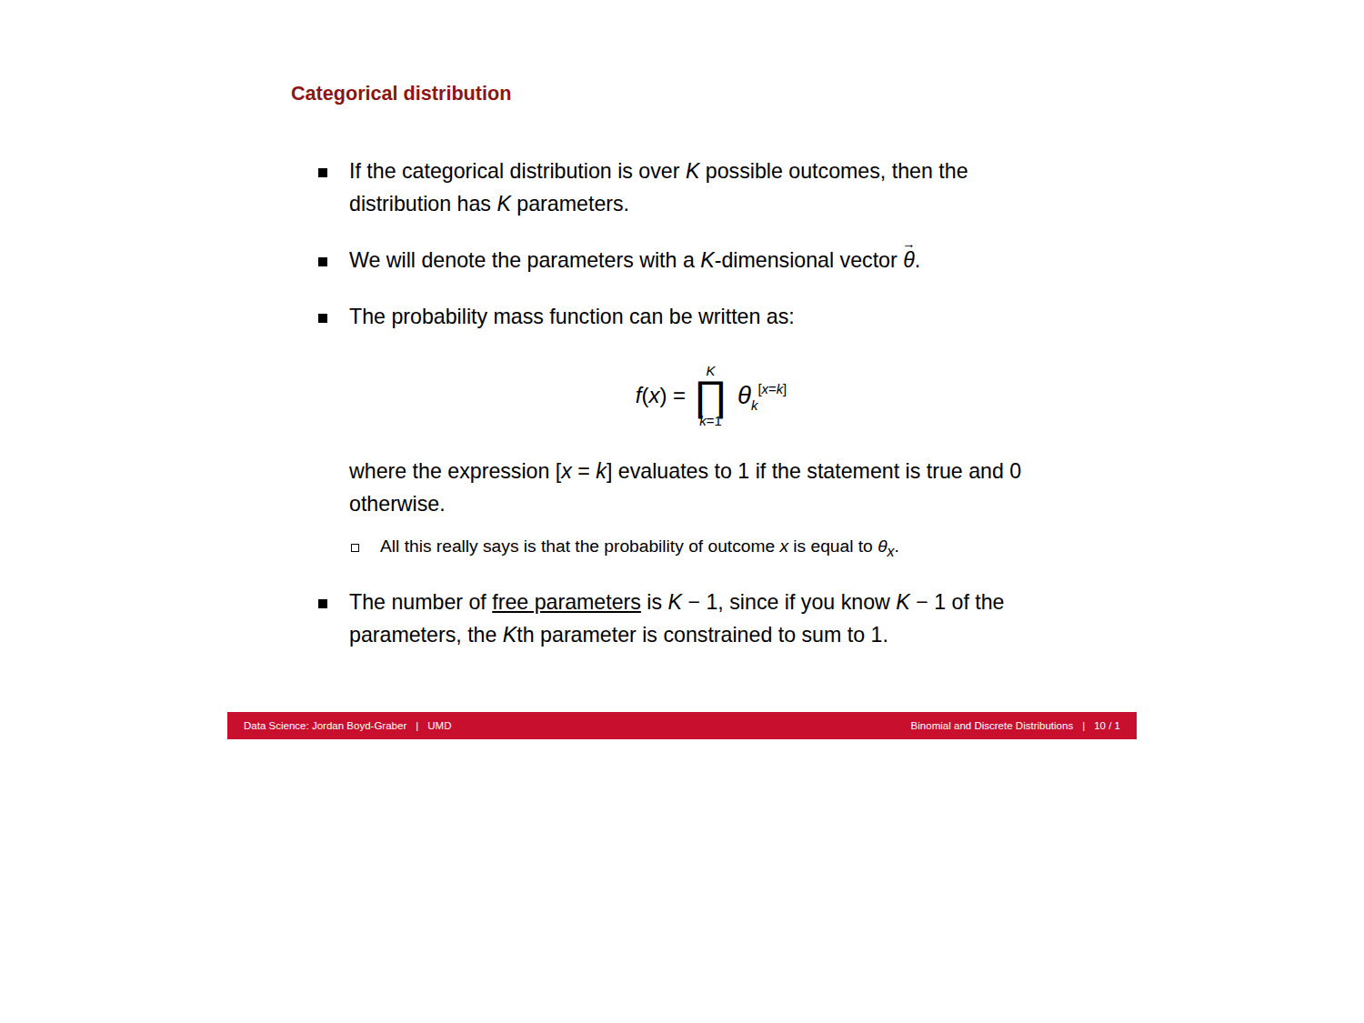Categorical distribution
If the categorical distribution is over K possible outcomes, then the distribution has K parameters.
We will denote the parameters with a K-dimensional vector θ.
The probability mass function can be written as:
f(x) = K ∏ k=1 θk[x=k]
where the expression [x = k] evaluates to 1 if the statement is true and 0 otherwise.
All this really says is that the probability of outcome x is equal to θx.
The number of free parameters is K − 1, since if you know K − 1 of the parameters, the Kth parameter is constrained to sum to 1.
Data Science: Jordan Boyd-Graber|UMD
Binomial and Discrete Distributions|10 / 1